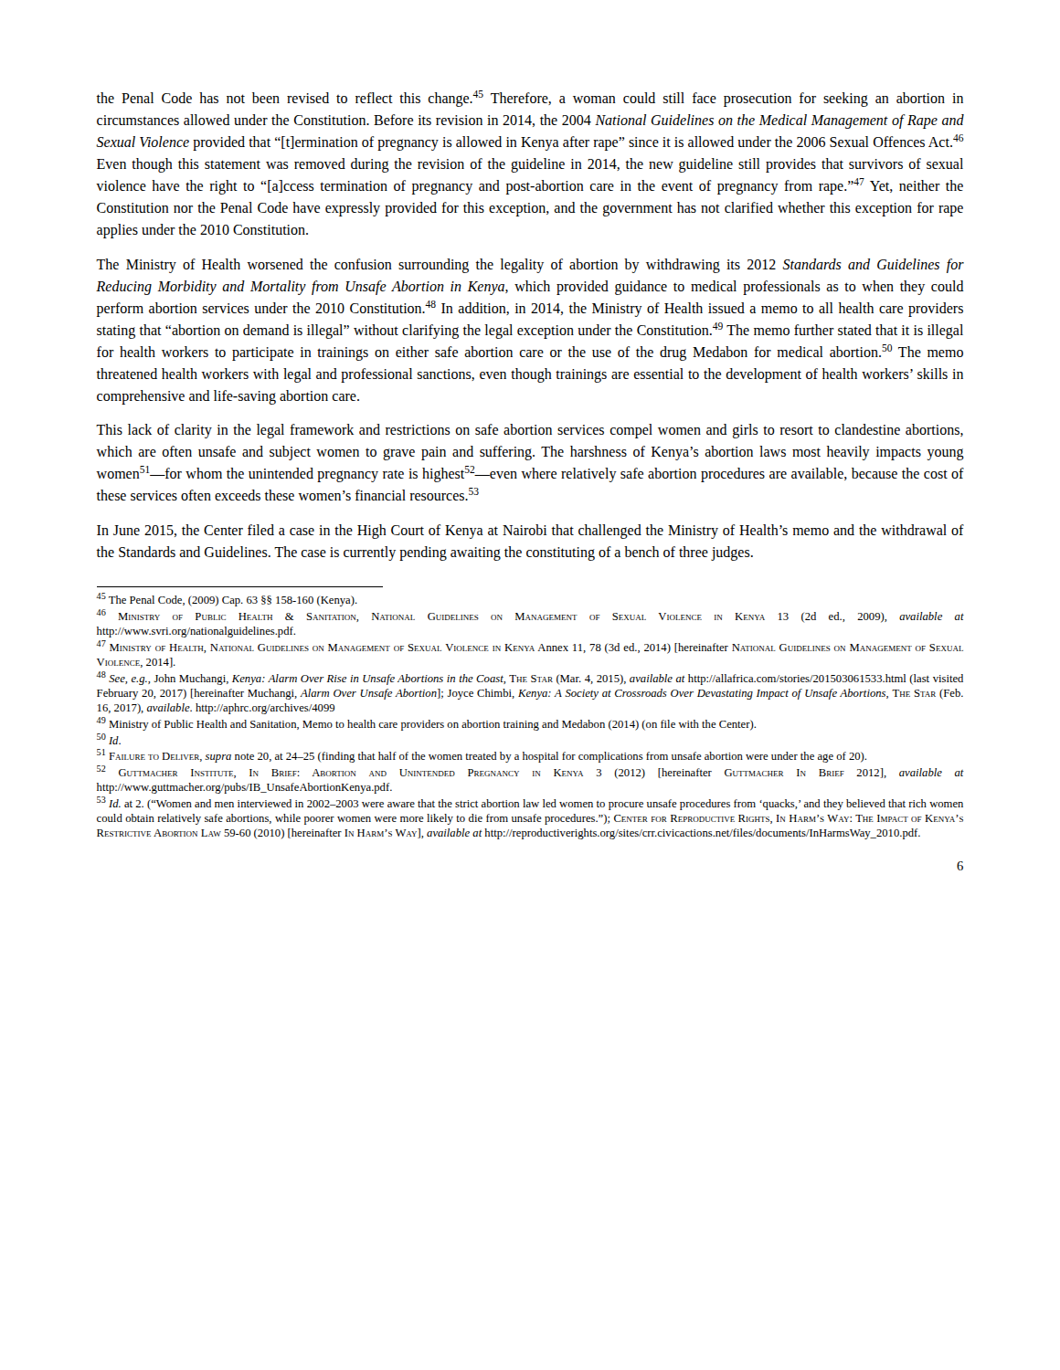the Penal Code has not been revised to reflect this change.45 Therefore, a woman could still face prosecution for seeking an abortion in circumstances allowed under the Constitution. Before its revision in 2014, the 2004 National Guidelines on the Medical Management of Rape and Sexual Violence provided that “[t]ermination of pregnancy is allowed in Kenya after rape” since it is allowed under the 2006 Sexual Offences Act.46 Even though this statement was removed during the revision of the guideline in 2014, the new guideline still provides that survivors of sexual violence have the right to “[a]ccess termination of pregnancy and post-abortion care in the event of pregnancy from rape.”47 Yet, neither the Constitution nor the Penal Code have expressly provided for this exception, and the government has not clarified whether this exception for rape applies under the 2010 Constitution.
The Ministry of Health worsened the confusion surrounding the legality of abortion by withdrawing its 2012 Standards and Guidelines for Reducing Morbidity and Mortality from Unsafe Abortion in Kenya, which provided guidance to medical professionals as to when they could perform abortion services under the 2010 Constitution.48 In addition, in 2014, the Ministry of Health issued a memo to all health care providers stating that “abortion on demand is illegal” without clarifying the legal exception under the Constitution.49 The memo further stated that it is illegal for health workers to participate in trainings on either safe abortion care or the use of the drug Medabon for medical abortion.50 The memo threatened health workers with legal and professional sanctions, even though trainings are essential to the development of health workers’ skills in comprehensive and life-saving abortion care.
This lack of clarity in the legal framework and restrictions on safe abortion services compel women and girls to resort to clandestine abortions, which are often unsafe and subject women to grave pain and suffering. The harshness of Kenya’s abortion laws most heavily impacts young women51—for whom the unintended pregnancy rate is highest52—even where relatively safe abortion procedures are available, because the cost of these services often exceeds these women’s financial resources.53
In June 2015, the Center filed a case in the High Court of Kenya at Nairobi that challenged the Ministry of Health’s memo and the withdrawal of the Standards and Guidelines. The case is currently pending awaiting the constituting of a bench of three judges.
45 The Penal Code, (2009) Cap. 63 §§ 158-160 (Kenya).
46 Ministry of Public Health & Sanitation, National Guidelines on Management of Sexual Violence in Kenya 13 (2d ed., 2009), available at http://www.svri.org/nationalguidelines.pdf.
47 Ministry of Health, National Guidelines on Management of Sexual Violence in Kenya Annex 11, 78 (3d ed., 2014) [hereinafter National Guidelines on Management of Sexual Violence, 2014].
48 See, e.g., John Muchangi, Kenya: Alarm Over Rise in Unsafe Abortions in the Coast, The Star (Mar. 4, 2015), available at http://allafrica.com/stories/201503061533.html (last visited February 20, 2017) [hereinafter Muchangi, Alarm Over Unsafe Abortion]; Joyce Chimbi, Kenya: A Society at Crossroads Over Devastating Impact of Unsafe Abortions, The Star (Feb. 16, 2017), available. http://aphrc.org/archives/4099
49 Ministry of Public Health and Sanitation, Memo to health care providers on abortion training and Medabon (2014) (on file with the Center).
50 Id.
51 Failure to Deliver, supra note 20, at 24–25 (finding that half of the women treated by a hospital for complications from unsafe abortion were under the age of 20).
52 Guttmacher Institute, In Brief: Abortion and Unintended Pregnancy in Kenya 3 (2012) [hereinafter Guttmacher In Brief 2012], available at http://www.guttmacher.org/pubs/IB_UnsafeAbortionKenya.pdf.
53 Id. at 2. (“Women and men interviewed in 2002–2003 were aware that the strict abortion law led women to procure unsafe procedures from ‘quacks,’ and they believed that rich women could obtain relatively safe abortions, while poorer women were more likely to die from unsafe procedures.”); Center for Reproductive Rights, In Harm’s Way: The Impact of Kenya’s Restrictive Abortion Law 59-60 (2010) [hereinafter In Harm’s Way], available at http://reproductiverights.org/sites/crr.civicactions.net/files/documents/InHarmsWay_2010.pdf.
6